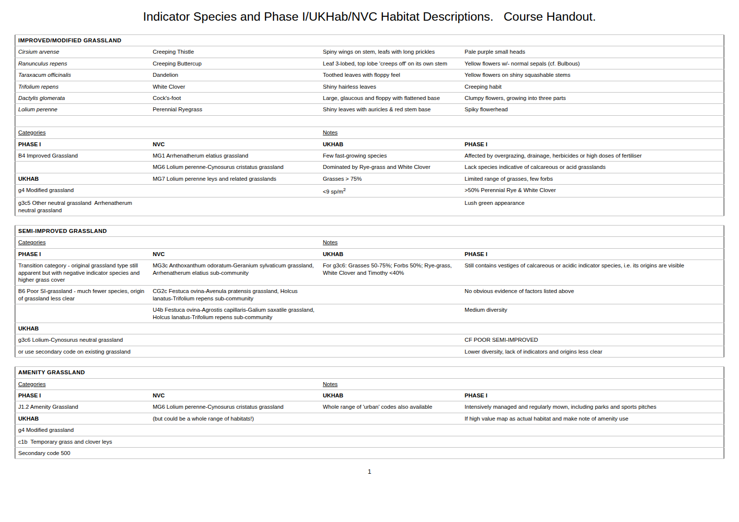Indicator Species and Phase I/UKHab/NVC Habitat Descriptions. Course Handout.
| IMPROVED/MODIFIED GRASSLAND | | | |
| Cirsium arvense | Creeping Thistle | Spiny wings on stem, leafs with long prickles | Pale purple small heads |
| Ranunculus repens | Creeping Buttercup | Leaf 3-lobed, top lobe 'creeps off' on its own stem | Yellow flowers w/- normal sepals (cf. Bulbous) |
| Taraxacum officinalis | Dandelion | Toothed leaves with floppy feel | Yellow flowers on shiny squashable stems |
| Trifolium repens | White Clover | Shiny hairless leaves | Creeping habit |
| Dactylis glomerata | Cock's-foot | Large, glaucous and floppy with flattened base | Clumpy flowers, growing into three parts |
| Lolium perenne | Perennial Ryegrass | Shiny leaves with auricles & red stem base | Spiky flowerhead |
| Categories | | Notes | |
| PHASE I | NVC | UKHAB | PHASE I |
| B4 Improved Grassland | MG1 Arrhenatherum elatius grassland | Few fast-growing species | Affected by overgrazing, drainage, herbicides or high doses of fertiliser |
| | MG6 Lolium perenne-Cynosurus cristatus grassland | Dominated by Rye-grass and White Clover | Lack species indicative of calcareous or acid grasslands |
| UKHAB | MG7 Lolium perenne leys and related grasslands | Grasses > 75% | Limited range of grasses, few forbs |
| g4 Modified grassland | | <9 sp/m 2 | >50% Perennial Rye & White Clover |
| g3c5 Other neutral grassland Arrhenatherum neutral grassland | | | Lush green appearance |
| SEMI-IMPROVED GRASSLAND | | | |
| Categories | | Notes | |
| PHASE I | NVC | UKHAB | PHASE I |
| Transition category - original grassland type still apparent but with negative indicator species and higher grass cover | MG3c Anthoxanthum odoratum-Geranium sylvaticum grassland, Arrhenatherum elatius sub-community | For g3c6: Grasses 50-75%; Forbs 50%; Rye-grass, White Clover and Timothy <40% | Still contains vestiges of calcareous or acidic indicator species, i.e. its origins are visible |
| B6 Poor SI-grassland - much fewer species, origin of grassland less clear | CG2c Festuca ovina-Avenula pratensis grassland, Holcus lanatus-Trifolium repens sub-community | | No obvious evidence of factors listed above |
| | U4b Festuca ovina-Agrostis capillaris-Galium saxatile grassland, Holcus lanatus-Trifolium repens sub-community | | Medium diversity |
| UKHAB | | | |
| g3c6 Lolium-Cynosurus neutral grassland | | | CF POOR SEMI-IMPROVED |
| or use secondary code on existing grassland | | | Lower diversity, lack of indicators and origins less clear |
| AMENITY GRASSLAND | | | |
| Categories | | Notes | |
| PHASE I | NVC | UKHAB | PHASE I |
| J1.2 Amenity Grassland | MG6 Lolium perenne-Cynosurus cristatus grassland | Whole range of 'urban' codes also available | Intensively managed and regularly mown, including parks and sports pitches |
| UKHAB | (but could be a whole range of habitats!) | | If high value map as actual habitat and make note of amenity use |
| g4 Modified grassland | | | |
| c1b Temporary grass and clover leys | | | |
| Secondary code 500 | | | |
1